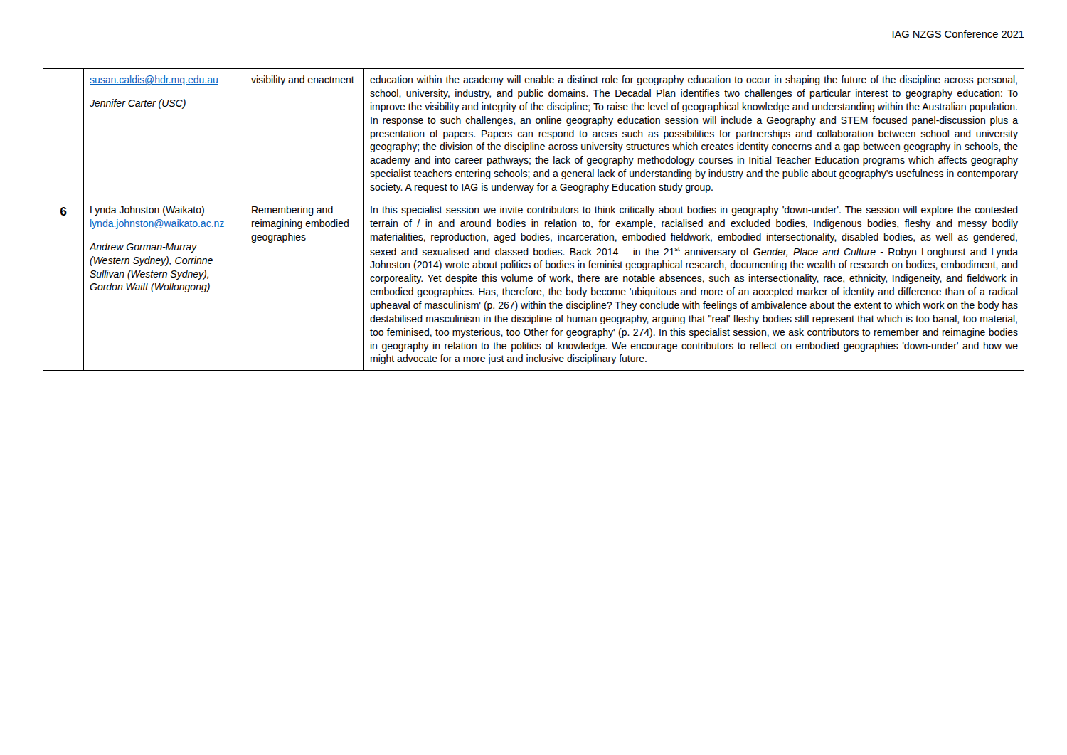IAG NZGS Conference 2021
| | susan.caldis@hdr.mq.edu.au Jennifer Carter (USC) | visibility and enactment | education within the academy will enable a distinct role for geography education to occur in shaping the future of the discipline across personal, school, university, industry, and public domains. The Decadal Plan identifies two challenges of particular interest to geography education: To improve the visibility and integrity of the discipline; To raise the level of geographical knowledge and understanding within the Australian population. In response to such challenges, an online geography education session will include a Geography and STEM focused panel-discussion plus a presentation of papers. Papers can respond to areas such as possibilities for partnerships and collaboration between school and university geography; the division of the discipline across university structures which creates identity concerns and a gap between geography in schools, the academy and into career pathways; the lack of geography methodology courses in Initial Teacher Education programs which affects geography specialist teachers entering schools; and a general lack of understanding by industry and the public about geography's usefulness in contemporary society. A request to IAG is underway for a Geography Education study group. |
| 6 | Lynda Johnston (Waikato) lynda.johnston@waikato.ac.nz Andrew Gorman-Murray (Western Sydney), Corrinne Sullivan (Western Sydney), Gordon Waitt (Wollongong) | Remembering and reimagining embodied geographies | In this specialist session we invite contributors to think critically about bodies in geography 'down-under'. The session will explore the contested terrain of / in and around bodies in relation to, for example, racialised and excluded bodies, Indigenous bodies, fleshy and messy bodily materialities, reproduction, aged bodies, incarceration, embodied fieldwork, embodied intersectionality, disabled bodies, as well as gendered, sexed and sexualised and classed bodies. Back 2014 – in the 21 st anniversary of Gender, Place and Culture - Robyn Longhurst and Lynda Johnston (2014) wrote about politics of bodies in feminist geographical research, documenting the wealth of research on bodies, embodiment, and corporeality. Yet despite this volume of work, there are notable absences, such as intersectionality, race, ethnicity, Indigeneity, and fieldwork in embodied geographies. Has, therefore, the body become 'ubiquitous and more of an accepted marker of identity and difference than of a radical upheaval of masculinism' (p. 267) within the discipline? They conclude with feelings of ambivalence about the extent to which work on the body has destabilised masculinism in the discipline of human geography, arguing that "real' fleshy bodies still represent that which is too banal, too material, too feminised, too mysterious, too Other for geography' (p. 274). In this specialist session, we ask contributors to remember and reimagine bodies in geography in relation to the politics of knowledge. We encourage contributors to reflect on embodied geographies 'down-under' and how we might advocate for a more just and inclusive disciplinary future. |